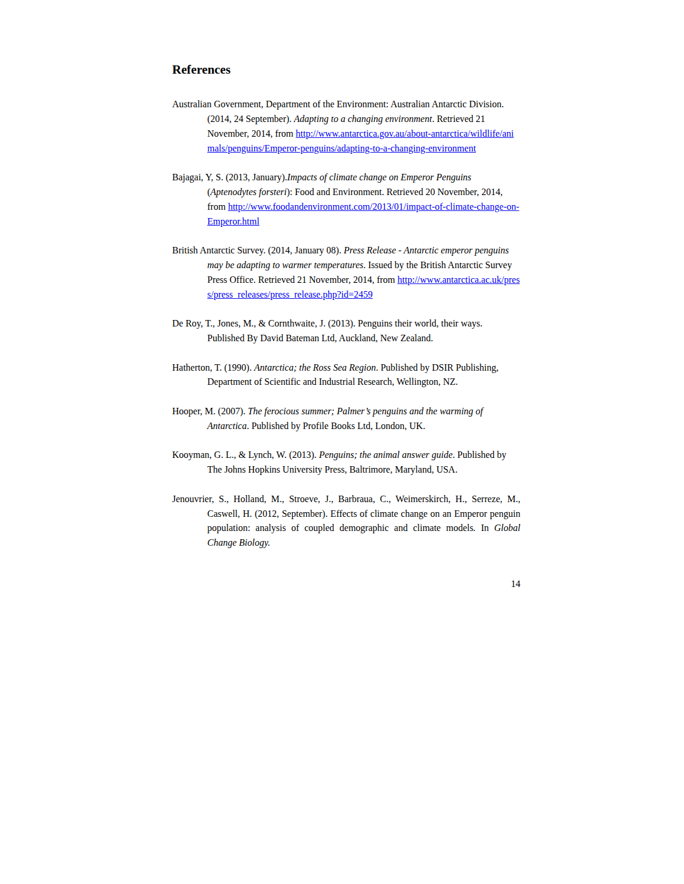References
Australian Government, Department of the Environment: Australian Antarctic Division. (2014, 24 September). Adapting to a changing environment. Retrieved 21 November, 2014, from http://www.antarctica.gov.au/about-antarctica/wildlife/animals/penguins/Emperor-penguins/adapting-to-a-changing-environment
Bajagai, Y, S. (2013, January).Impacts of climate change on Emperor Penguins (Aptenodytes forsteri): Food and Environment. Retrieved 20 November, 2014, from http://www.foodandenvironment.com/2013/01/impact-of-climate-change-on-Emperor.html
British Antarctic Survey. (2014, January 08). Press Release - Antarctic emperor penguins may be adapting to warmer temperatures. Issued by the British Antarctic Survey Press Office. Retrieved 21 November, 2014, from http://www.antarctica.ac.uk/press/press_releases/press_release.php?id=2459
De Roy, T., Jones, M., & Cornthwaite, J. (2013). Penguins their world, their ways. Published By David Bateman Ltd, Auckland, New Zealand.
Hatherton, T. (1990). Antarctica; the Ross Sea Region. Published by DSIR Publishing, Department of Scientific and Industrial Research, Wellington, NZ.
Hooper, M. (2007). The ferocious summer; Palmer’s penguins and the warming of Antarctica. Published by Profile Books Ltd, London, UK.
Kooyman, G. L., & Lynch, W. (2013). Penguins; the animal answer guide. Published by The Johns Hopkins University Press, Baltrimore, Maryland, USA.
Jenouvrier, S., Holland, M., Stroeve, J., Barbraua, C., Weimerskirch, H., Serreze, M., Caswell, H. (2012, September). Effects of climate change on an Emperor penguin population: analysis of coupled demographic and climate models. In Global Change Biology.
14